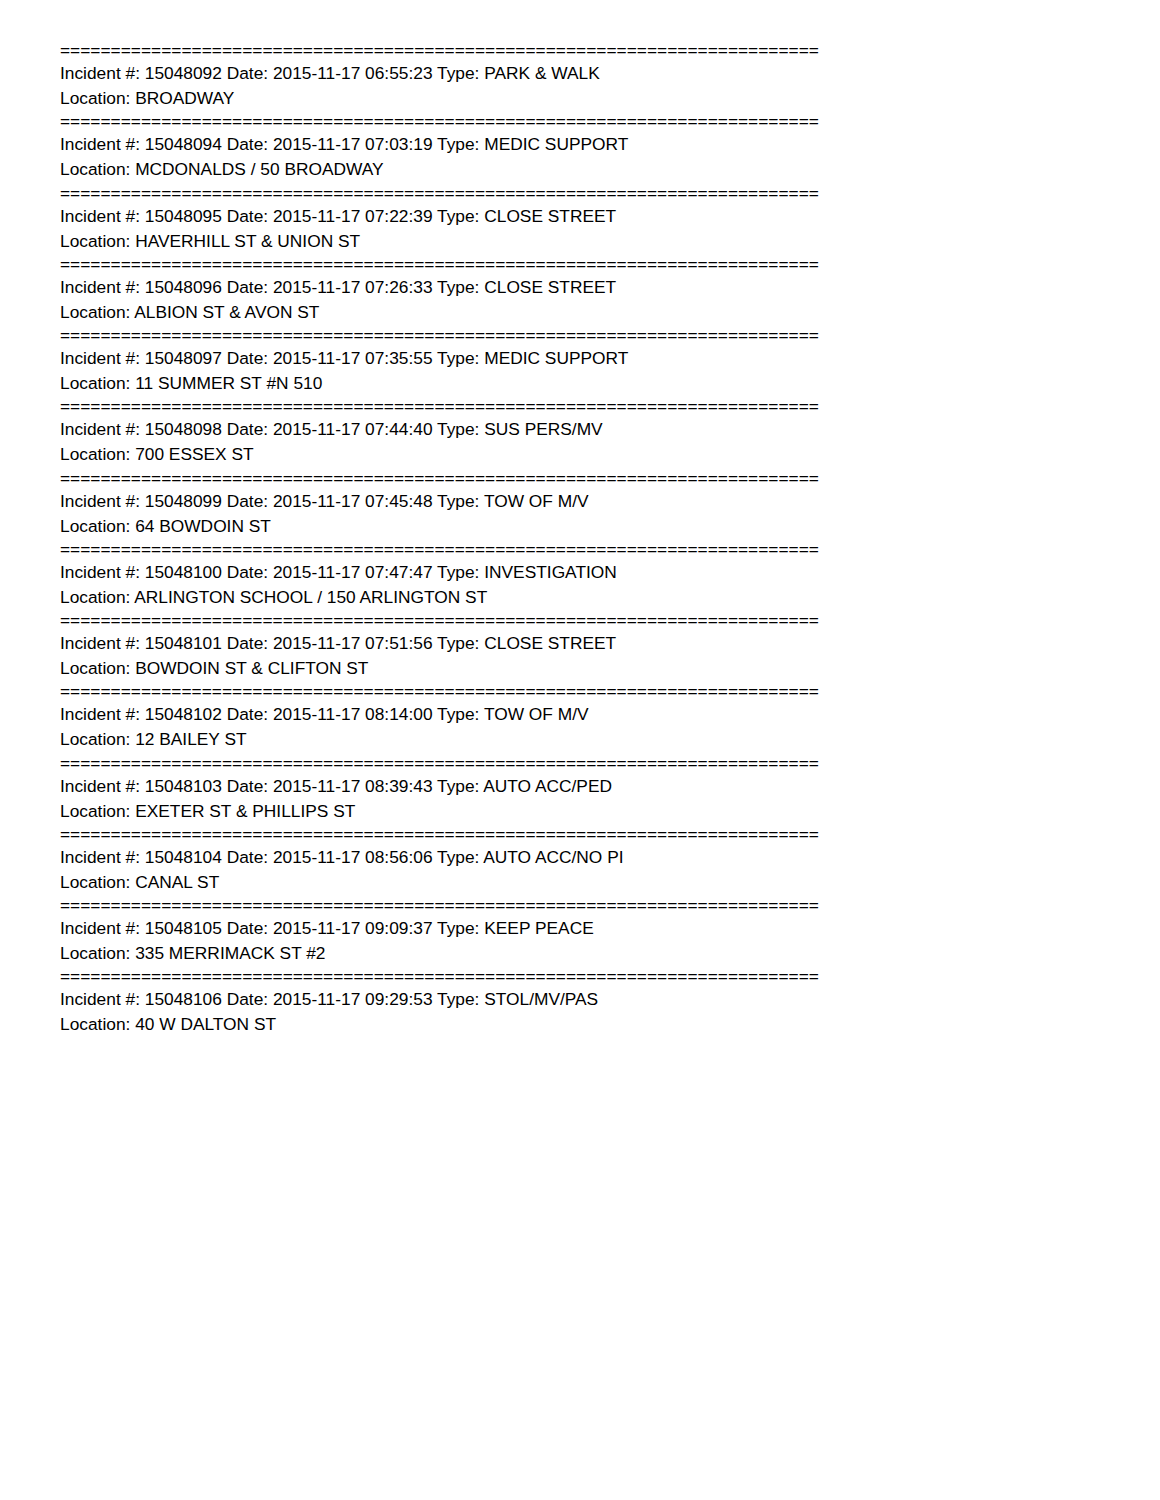===========================================================================
Incident #: 15048092 Date: 2015-11-17 06:55:23 Type: PARK & WALK
Location: BROADWAY
===========================================================================
Incident #: 15048094 Date: 2015-11-17 07:03:19 Type: MEDIC SUPPORT
Location: MCDONALDS / 50 BROADWAY
===========================================================================
Incident #: 15048095 Date: 2015-11-17 07:22:39 Type: CLOSE STREET
Location: HAVERHILL ST & UNION ST
===========================================================================
Incident #: 15048096 Date: 2015-11-17 07:26:33 Type: CLOSE STREET
Location: ALBION ST & AVON ST
===========================================================================
Incident #: 15048097 Date: 2015-11-17 07:35:55 Type: MEDIC SUPPORT
Location: 11 SUMMER ST #N 510
===========================================================================
Incident #: 15048098 Date: 2015-11-17 07:44:40 Type: SUS PERS/MV
Location: 700 ESSEX ST
===========================================================================
Incident #: 15048099 Date: 2015-11-17 07:45:48 Type: TOW OF M/V
Location: 64 BOWDOIN ST
===========================================================================
Incident #: 15048100 Date: 2015-11-17 07:47:47 Type: INVESTIGATION
Location: ARLINGTON SCHOOL / 150 ARLINGTON ST
===========================================================================
Incident #: 15048101 Date: 2015-11-17 07:51:56 Type: CLOSE STREET
Location: BOWDOIN ST & CLIFTON ST
===========================================================================
Incident #: 15048102 Date: 2015-11-17 08:14:00 Type: TOW OF M/V
Location: 12 BAILEY ST
===========================================================================
Incident #: 15048103 Date: 2015-11-17 08:39:43 Type: AUTO ACC/PED
Location: EXETER ST & PHILLIPS ST
===========================================================================
Incident #: 15048104 Date: 2015-11-17 08:56:06 Type: AUTO ACC/NO PI
Location: CANAL ST
===========================================================================
Incident #: 15048105 Date: 2015-11-17 09:09:37 Type: KEEP PEACE
Location: 335 MERRIMACK ST #2
===========================================================================
Incident #: 15048106 Date: 2015-11-17 09:29:53 Type: STOL/MV/PAS
Location: 40 W DALTON ST